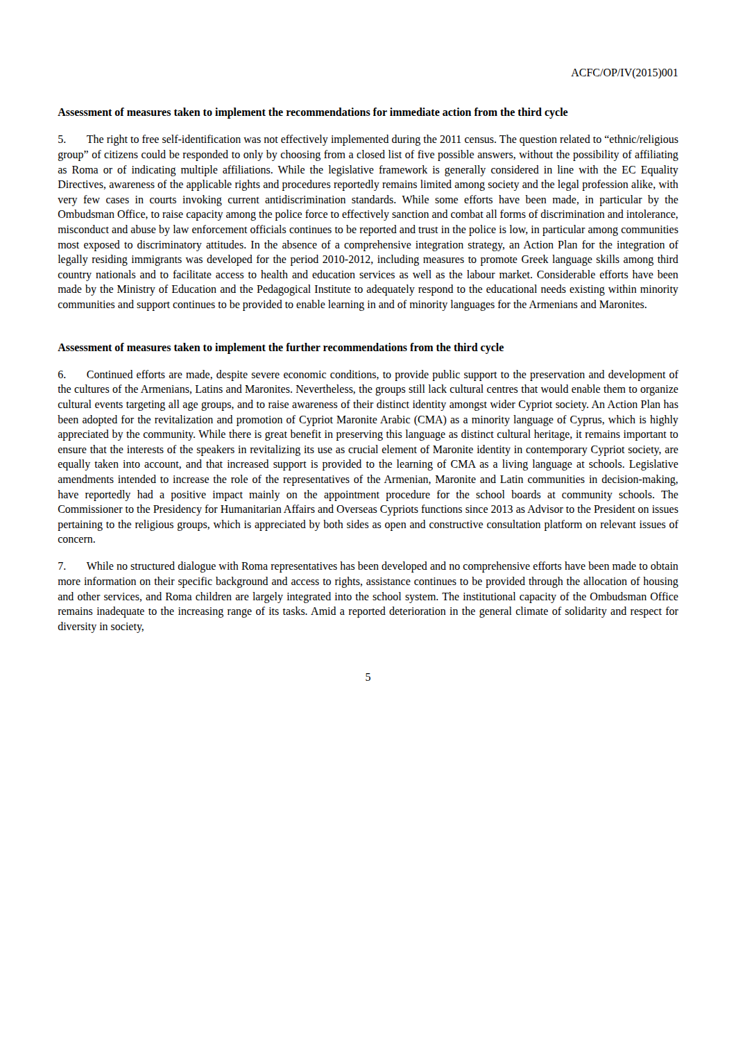ACFC/OP/IV(2015)001
Assessment of measures taken to implement the recommendations for immediate action from the third cycle
5. The right to free self-identification was not effectively implemented during the 2011 census. The question related to “ethnic/religious group” of citizens could be responded to only by choosing from a closed list of five possible answers, without the possibility of affiliating as Roma or of indicating multiple affiliations. While the legislative framework is generally considered in line with the EC Equality Directives, awareness of the applicable rights and procedures reportedly remains limited among society and the legal profession alike, with very few cases in courts invoking current antidiscrimination standards. While some efforts have been made, in particular by the Ombudsman Office, to raise capacity among the police force to effectively sanction and combat all forms of discrimination and intolerance, misconduct and abuse by law enforcement officials continues to be reported and trust in the police is low, in particular among communities most exposed to discriminatory attitudes. In the absence of a comprehensive integration strategy, an Action Plan for the integration of legally residing immigrants was developed for the period 2010-2012, including measures to promote Greek language skills among third country nationals and to facilitate access to health and education services as well as the labour market. Considerable efforts have been made by the Ministry of Education and the Pedagogical Institute to adequately respond to the educational needs existing within minority communities and support continues to be provided to enable learning in and of minority languages for the Armenians and Maronites.
Assessment of measures taken to implement the further recommendations from the third cycle
6. Continued efforts are made, despite severe economic conditions, to provide public support to the preservation and development of the cultures of the Armenians, Latins and Maronites. Nevertheless, the groups still lack cultural centres that would enable them to organize cultural events targeting all age groups, and to raise awareness of their distinct identity amongst wider Cypriot society. An Action Plan has been adopted for the revitalization and promotion of Cypriot Maronite Arabic (CMA) as a minority language of Cyprus, which is highly appreciated by the community. While there is great benefit in preserving this language as distinct cultural heritage, it remains important to ensure that the interests of the speakers in revitalizing its use as crucial element of Maronite identity in contemporary Cypriot society, are equally taken into account, and that increased support is provided to the learning of CMA as a living language at schools. Legislative amendments intended to increase the role of the representatives of the Armenian, Maronite and Latin communities in decision-making, have reportedly had a positive impact mainly on the appointment procedure for the school boards at community schools. The Commissioner to the Presidency for Humanitarian Affairs and Overseas Cypriots functions since 2013 as Advisor to the President on issues pertaining to the religious groups, which is appreciated by both sides as open and constructive consultation platform on relevant issues of concern.
7. While no structured dialogue with Roma representatives has been developed and no comprehensive efforts have been made to obtain more information on their specific background and access to rights, assistance continues to be provided through the allocation of housing and other services, and Roma children are largely integrated into the school system. The institutional capacity of the Ombudsman Office remains inadequate to the increasing range of its tasks. Amid a reported deterioration in the general climate of solidarity and respect for diversity in society,
5